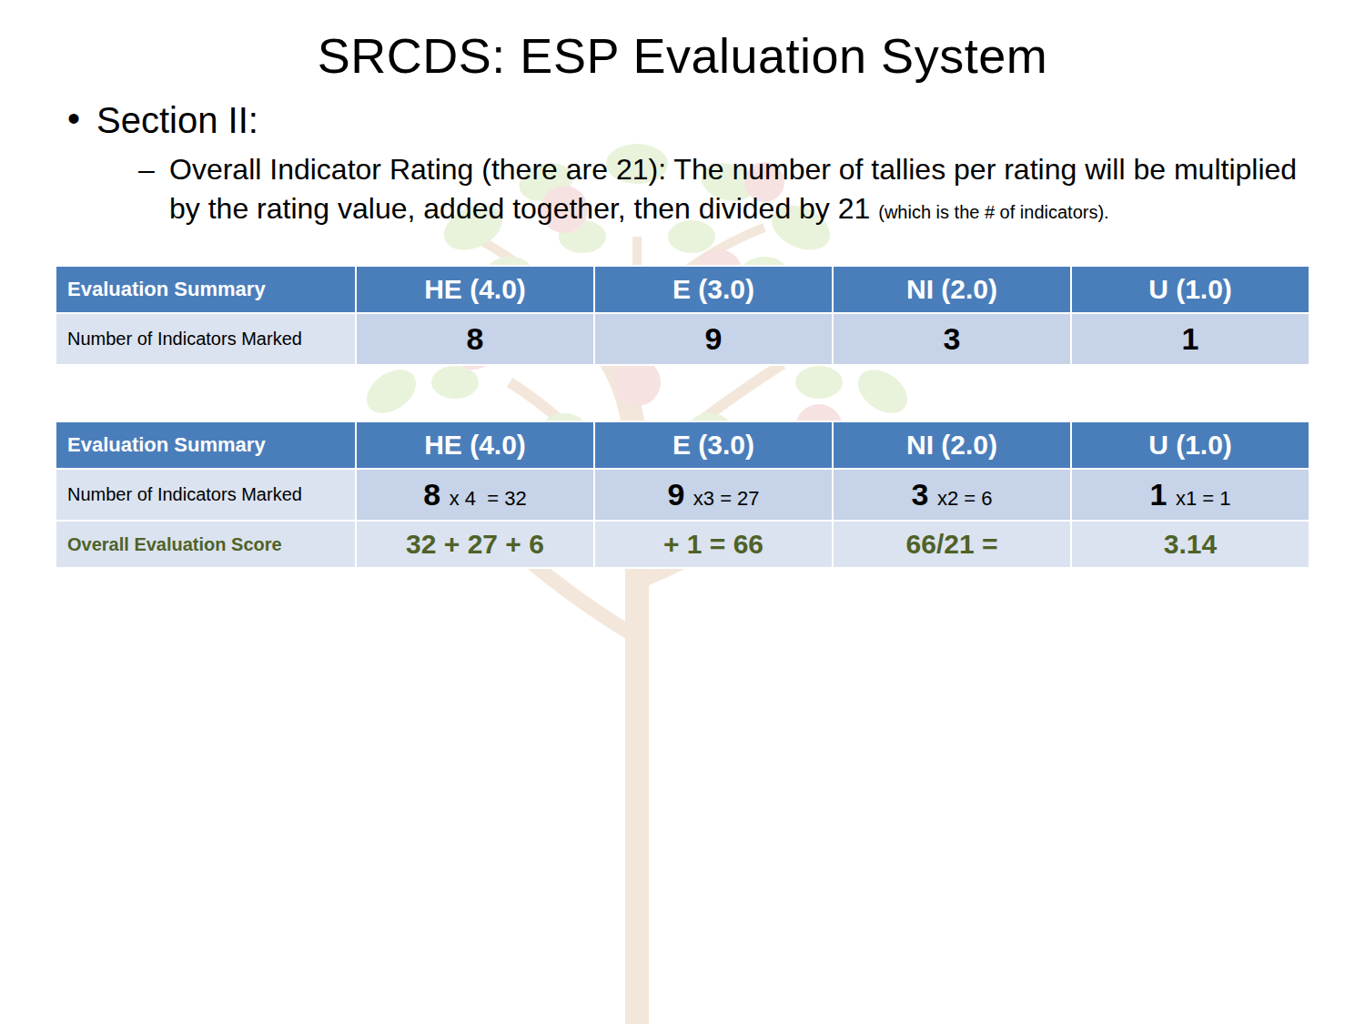SRCDS: ESP Evaluation System
Section II:
Overall Indicator Rating (there are 21): The number of tallies per rating will be multiplied by the rating value, added together, then divided by 21 (which is the # of indicators).
| Evaluation Summary | HE (4.0) | E (3.0) | NI (2.0) | U (1.0) |
| --- | --- | --- | --- | --- |
| Number of Indicators Marked | 8 | 9 | 3 | 1 |
| Evaluation Summary | HE (4.0) | E (3.0) | NI (2.0) | U (1.0) |
| --- | --- | --- | --- | --- |
| Number of Indicators Marked | 8 x 4 = 32 | 9 x3 = 27 | 3 x2 = 6 | 1 x1 = 1 |
| Overall Evaluation Score | 32 + 27 + 6 | + 1 = 66 | 66/21 = | 3.14 |